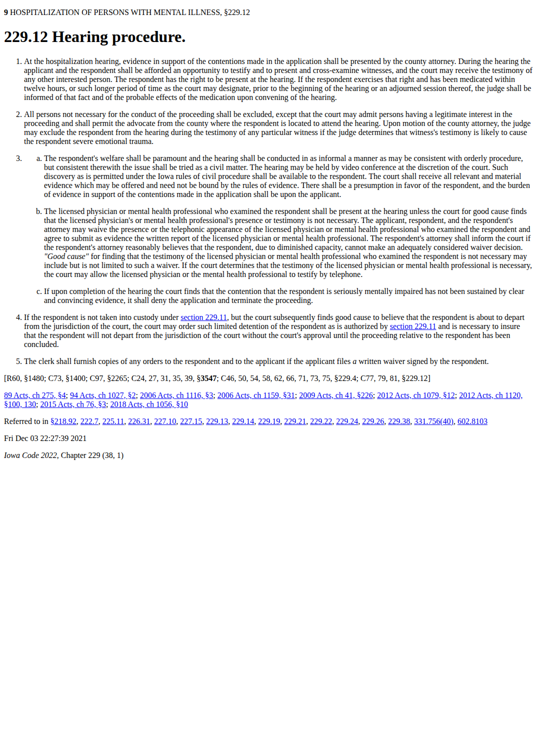9 HOSPITALIZATION OF PERSONS WITH MENTAL ILLNESS, §229.12
229.12 Hearing procedure.
At the hospitalization hearing, evidence in support of the contentions made in the application shall be presented by the county attorney. During the hearing the applicant and the respondent shall be afforded an opportunity to testify and to present and cross-examine witnesses, and the court may receive the testimony of any other interested person. The respondent has the right to be present at the hearing. If the respondent exercises that right and has been medicated within twelve hours, or such longer period of time as the court may designate, prior to the beginning of the hearing or an adjourned session thereof, the judge shall be informed of that fact and of the probable effects of the medication upon convening of the hearing.
All persons not necessary for the conduct of the proceeding shall be excluded, except that the court may admit persons having a legitimate interest in the proceeding and shall permit the advocate from the county where the respondent is located to attend the hearing. Upon motion of the county attorney, the judge may exclude the respondent from the hearing during the testimony of any particular witness if the judge determines that witness's testimony is likely to cause the respondent severe emotional trauma.
The respondent's welfare shall be paramount and the hearing shall be conducted in as informal a manner as may be consistent with orderly procedure, but consistent therewith the issue shall be tried as a civil matter. The hearing may be held by video conference at the discretion of the court. Such discovery as is permitted under the Iowa rules of civil procedure shall be available to the respondent. The court shall receive all relevant and material evidence which may be offered and need not be bound by the rules of evidence. There shall be a presumption in favor of the respondent, and the burden of evidence in support of the contentions made in the application shall be upon the applicant.
The licensed physician or mental health professional who examined the respondent shall be present at the hearing unless the court for good cause finds that the licensed physician's or mental health professional's presence or testimony is not necessary. The applicant, respondent, and the respondent's attorney may waive the presence or the telephonic appearance of the licensed physician or mental health professional who examined the respondent and agree to submit as evidence the written report of the licensed physician or mental health professional. The respondent's attorney shall inform the court if the respondent's attorney reasonably believes that the respondent, due to diminished capacity, cannot make an adequately considered waiver decision. "Good cause" for finding that the testimony of the licensed physician or mental health professional who examined the respondent is not necessary may include but is not limited to such a waiver. If the court determines that the testimony of the licensed physician or mental health professional is necessary, the court may allow the licensed physician or the mental health professional to testify by telephone.
If upon completion of the hearing the court finds that the contention that the respondent is seriously mentally impaired has not been sustained by clear and convincing evidence, it shall deny the application and terminate the proceeding.
If the respondent is not taken into custody under section 229.11, but the court subsequently finds good cause to believe that the respondent is about to depart from the jurisdiction of the court, the court may order such limited detention of the respondent as is authorized by section 229.11 and is necessary to insure that the respondent will not depart from the jurisdiction of the court without the court's approval until the proceeding relative to the respondent has been concluded.
The clerk shall furnish copies of any orders to the respondent and to the applicant if the applicant files a written waiver signed by the respondent.
[R60, §1480; C73, §1400; C97, §2265; C24, 27, 31, 35, 39, §3547; C46, 50, 54, 58, 62, 66, 71, 73, 75, §229.4; C77, 79, 81, §229.12]
89 Acts, ch 275, §4; 94 Acts, ch 1027, §2; 2006 Acts, ch 1116, §3; 2006 Acts, ch 1159, §31; 2009 Acts, ch 41, §226; 2012 Acts, ch 1079, §12; 2012 Acts, ch 1120, §100, 130; 2015 Acts, ch 76, §3; 2018 Acts, ch 1056, §10
Referred to in §218.92, 222.7, 225.11, 226.31, 227.10, 227.15, 229.13, 229.14, 229.19, 229.21, 229.22, 229.24, 229.26, 229.38, 331.756(40), 602.8103
Fri Dec 03 22:27:39 2021
Iowa Code 2022, Chapter 229 (38, 1)